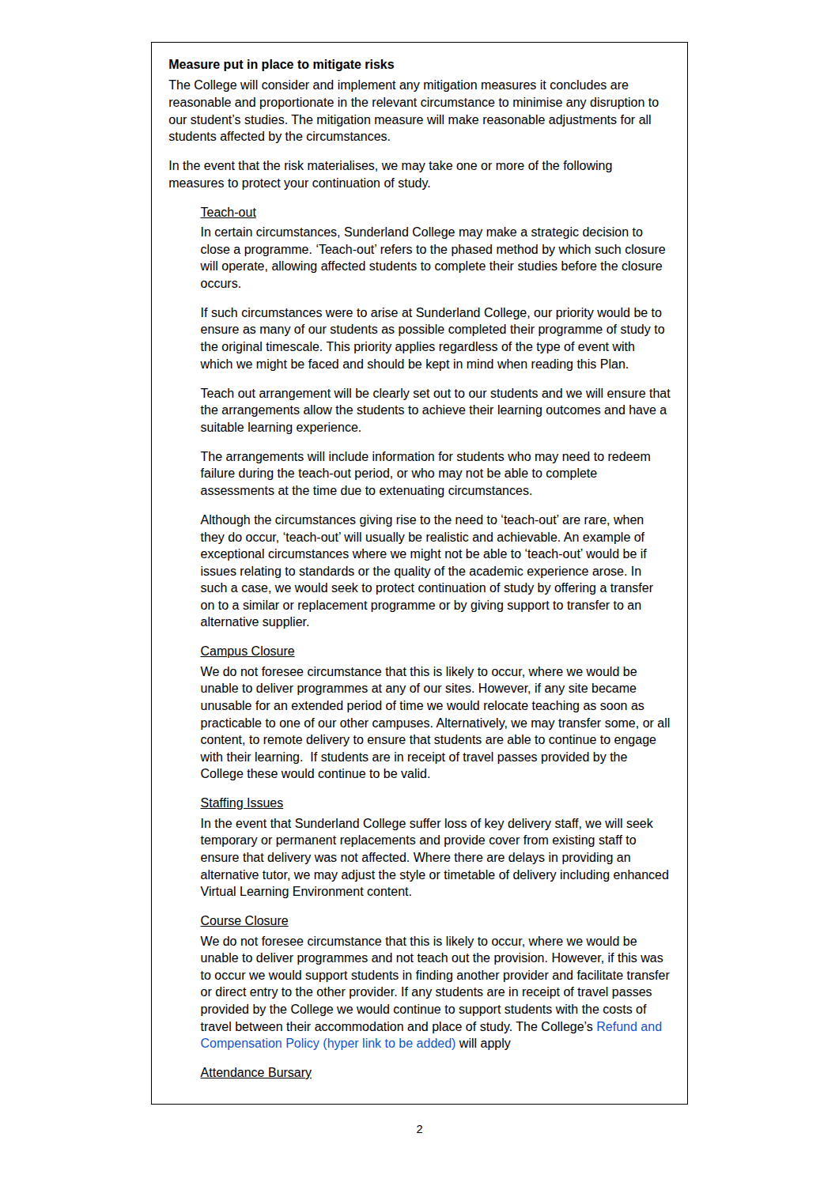Measure put in place to mitigate risks
The College will consider and implement any mitigation measures it concludes are reasonable and proportionate in the relevant circumstance to minimise any disruption to our student’s studies. The mitigation measure will make reasonable adjustments for all students affected by the circumstances.
In the event that the risk materialises, we may take one or more of the following measures to protect your continuation of study.
Teach-out
In certain circumstances, Sunderland College may make a strategic decision to close a programme. ‘Teach-out’ refers to the phased method by which such closure will operate, allowing affected students to complete their studies before the closure occurs.
If such circumstances were to arise at Sunderland College, our priority would be to ensure as many of our students as possible completed their programme of study to the original timescale. This priority applies regardless of the type of event with which we might be faced and should be kept in mind when reading this Plan.
Teach out arrangement will be clearly set out to our students and we will ensure that the arrangements allow the students to achieve their learning outcomes and have a suitable learning experience.
The arrangements will include information for students who may need to redeem failure during the teach-out period, or who may not be able to complete assessments at the time due to extenuating circumstances.
Although the circumstances giving rise to the need to ‘teach-out’ are rare, when they do occur, ‘teach-out’ will usually be realistic and achievable. An example of exceptional circumstances where we might not be able to ‘teach-out’ would be if issues relating to standards or the quality of the academic experience arose. In such a case, we would seek to protect continuation of study by offering a transfer on to a similar or replacement programme or by giving support to transfer to an alternative supplier.
Campus Closure
We do not foresee circumstance that this is likely to occur, where we would be unable to deliver programmes at any of our sites. However, if any site became unusable for an extended period of time we would relocate teaching as soon as practicable to one of our other campuses. Alternatively, we may transfer some, or all content, to remote delivery to ensure that students are able to continue to engage with their learning. If students are in receipt of travel passes provided by the College these would continue to be valid.
Staffing Issues
In the event that Sunderland College suffer loss of key delivery staff, we will seek temporary or permanent replacements and provide cover from existing staff to ensure that delivery was not affected. Where there are delays in providing an alternative tutor, we may adjust the style or timetable of delivery including enhanced Virtual Learning Environment content.
Course Closure
We do not foresee circumstance that this is likely to occur, where we would be unable to deliver programmes and not teach out the provision. However, if this was to occur we would support students in finding another provider and facilitate transfer or direct entry to the other provider. If any students are in receipt of travel passes provided by the College we would continue to support students with the costs of travel between their accommodation and place of study. The College’s Refund and Compensation Policy (hyper link to be added) will apply
Attendance Bursary
2